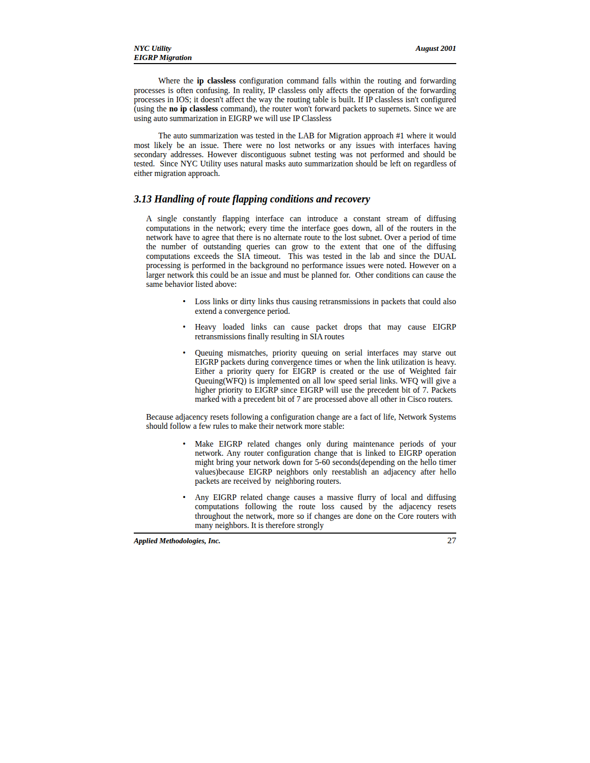NYC Utility
EIGRP Migration
August 2001
Where the ip classless configuration command falls within the routing and forwarding processes is often confusing. In reality, IP classless only affects the operation of the forwarding processes in IOS; it doesn't affect the way the routing table is built. If IP classless isn't configured (using the no ip classless command), the router won't forward packets to supernets. Since we are using auto summarization in EIGRP we will use IP Classless
The auto summarization was tested in the LAB for Migration approach #1 where it would most likely be an issue. There were no lost networks or any issues with interfaces having secondary addresses. However discontiguous subnet testing was not performed and should be tested. Since NYC Utility uses natural masks auto summarization should be left on regardless of either migration approach.
3.13 Handling of route flapping conditions and recovery
A single constantly flapping interface can introduce a constant stream of diffusing computations in the network; every time the interface goes down, all of the routers in the network have to agree that there is no alternate route to the lost subnet. Over a period of time the number of outstanding queries can grow to the extent that one of the diffusing computations exceeds the SIA timeout. This was tested in the lab and since the DUAL processing is performed in the background no performance issues were noted. However on a larger network this could be an issue and must be planned for. Other conditions can cause the same behavior listed above:
Loss links or dirty links thus causing retransmissions in packets that could also extend a convergence period.
Heavy loaded links can cause packet drops that may cause EIGRP retransmissions finally resulting in SIA routes
Queuing mismatches, priority queuing on serial interfaces may starve out EIGRP packets during convergence times or when the link utilization is heavy. Either a priority query for EIGRP is created or the use of Weighted fair Queuing(WFQ) is implemented on all low speed serial links. WFQ will give a higher priority to EIGRP since EIGRP will use the precedent bit of 7. Packets marked with a precedent bit of 7 are processed above all other in Cisco routers.
Because adjacency resets following a configuration change are a fact of life, Network Systems should follow a few rules to make their network more stable:
Make EIGRP related changes only during maintenance periods of your network. Any router configuration change that is linked to EIGRP operation might bring your network down for 5-60 seconds(depending on the hello timer values)because EIGRP neighbors only reestablish an adjacency after hello packets are received by neighboring routers.
Any EIGRP related change causes a massive flurry of local and diffusing computations following the route loss caused by the adjacency resets throughout the network, more so if changes are done on the Core routers with many neighbors. It is therefore strongly
Applied Methodologies, Inc. 27